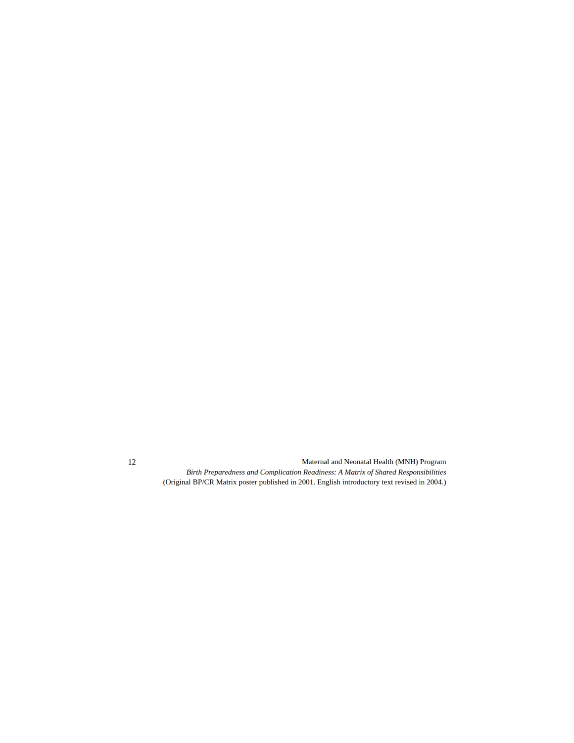12
Maternal and Neonatal Health (MNH) Program Birth Preparedness and Complication Readiness: A Matrix of Shared Responsibilities (Original BP/CR Matrix poster published in 2001. English introductory text revised in 2004.)